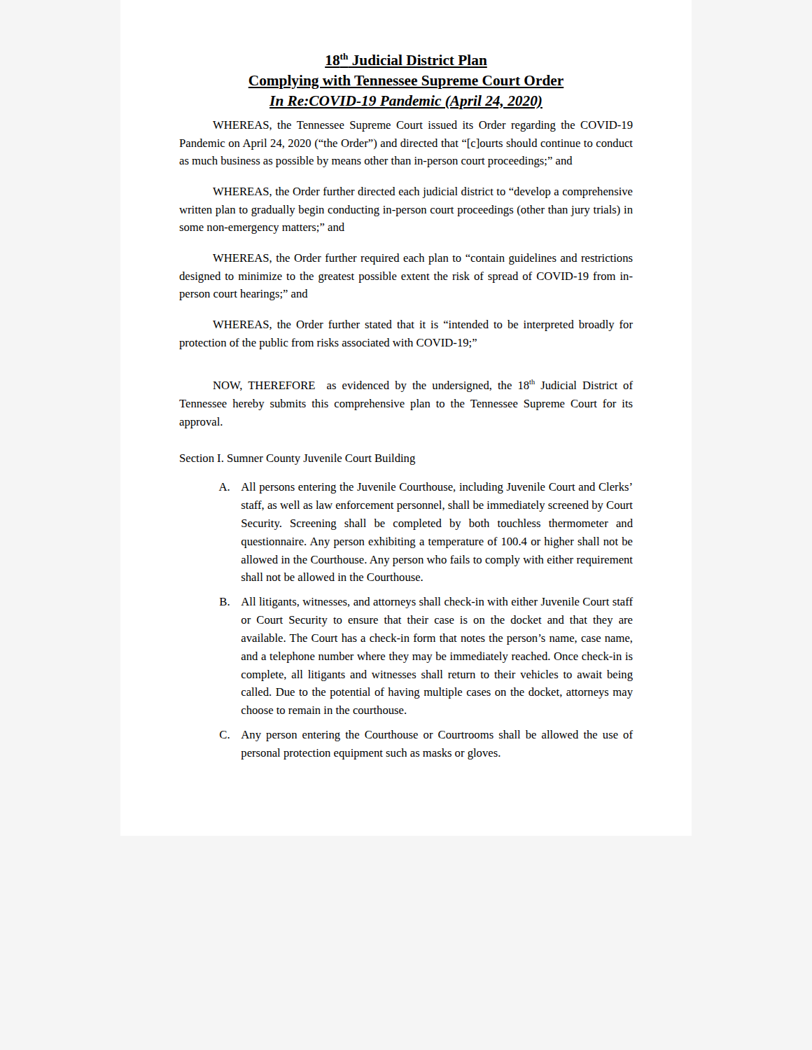18th Judicial District Plan Complying with Tennessee Supreme Court Order In Re:COVID-19 Pandemic (April 24, 2020)
WHEREAS, the Tennessee Supreme Court issued its Order regarding the COVID-19 Pandemic on April 24, 2020 (“the Order”) and directed that “[c]ourts should continue to conduct as much business as possible by means other than in-person court proceedings;” and
WHEREAS, the Order further directed each judicial district to “develop a comprehensive written plan to gradually begin conducting in-person court proceedings (other than jury trials) in some non-emergency matters;” and
WHEREAS, the Order further required each plan to “contain guidelines and restrictions designed to minimize to the greatest possible extent the risk of spread of COVID-19 from in-person court hearings;” and
WHEREAS, the Order further stated that it is “intended to be interpreted broadly for protection of the public from risks associated with COVID-19;”
NOW, THEREFORE as evidenced by the undersigned, the 18th Judicial District of Tennessee hereby submits this comprehensive plan to the Tennessee Supreme Court for its approval.
Section I. Sumner County Juvenile Court Building
All persons entering the Juvenile Courthouse, including Juvenile Court and Clerks’ staff, as well as law enforcement personnel, shall be immediately screened by Court Security. Screening shall be completed by both touchless thermometer and questionnaire. Any person exhibiting a temperature of 100.4 or higher shall not be allowed in the Courthouse. Any person who fails to comply with either requirement shall not be allowed in the Courthouse.
All litigants, witnesses, and attorneys shall check-in with either Juvenile Court staff or Court Security to ensure that their case is on the docket and that they are available. The Court has a check-in form that notes the person’s name, case name, and a telephone number where they may be immediately reached. Once check-in is complete, all litigants and witnesses shall return to their vehicles to await being called. Due to the potential of having multiple cases on the docket, attorneys may choose to remain in the courthouse.
Any person entering the Courthouse or Courtrooms shall be allowed the use of personal protection equipment such as masks or gloves.